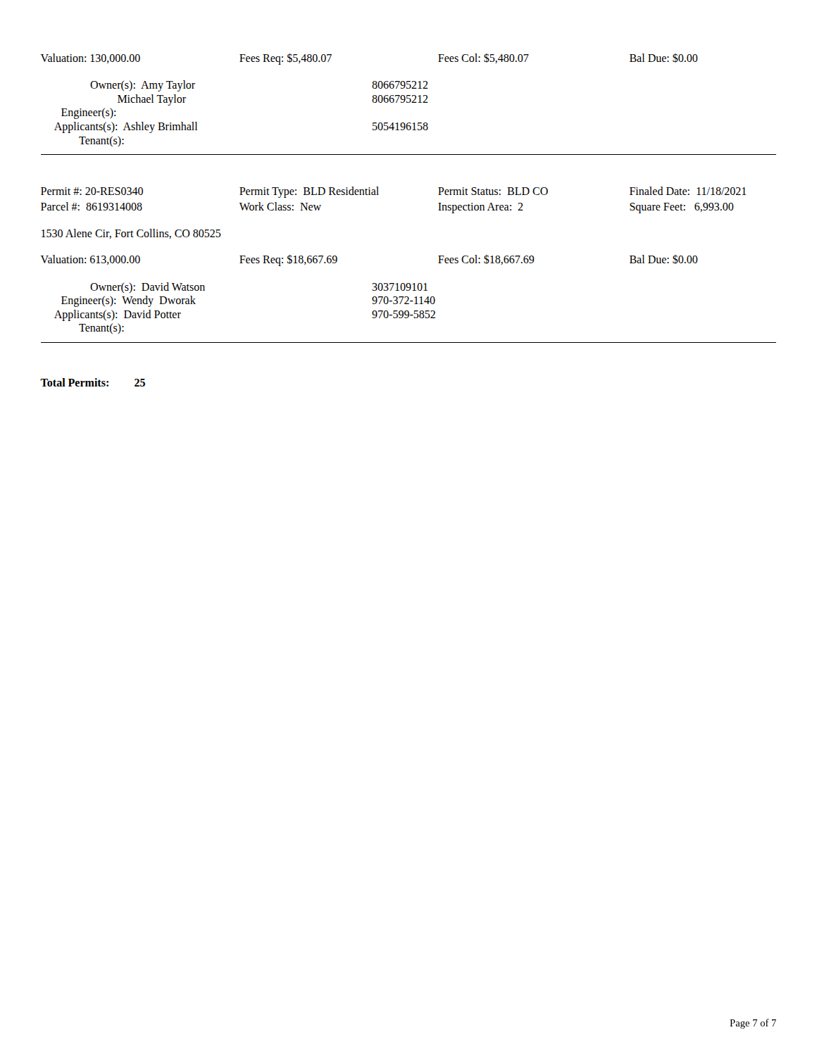| Valuation: 130,000.00 | Fees Req: $5,480.07 | Fees Col: $5,480.07 | Bal Due: $0.00 |
| Owner(s): Amy Taylor | 8066795212 |
| Michael Taylor | 8066795212 |
| Engineer(s): | |
| Applicants(s): Ashley Brimhall | 5054196158 |
| Tenant(s): | |
| Permit #: 20-RES0340 | Permit Type: BLD Residential | Permit Status: BLD CO | Finaled Date: 11/18/2021 |
| Parcel #: 8619314008 | Work Class: New | Inspection Area: 2 | Square Feet: 6,993.00 |
1530 Alene Cir, Fort Collins, CO 80525
| Valuation: 613,000.00 | Fees Req: $18,667.69 | Fees Col: $18,667.69 | Bal Due: $0.00 |
| Owner(s): David Watson | 3037109101 |
| Engineer(s): Wendy Dworak | 970-372-1140 |
| Applicants(s): David Potter | 970-599-5852 |
| Tenant(s): | |
Total Permits:25
Page 7 of 7